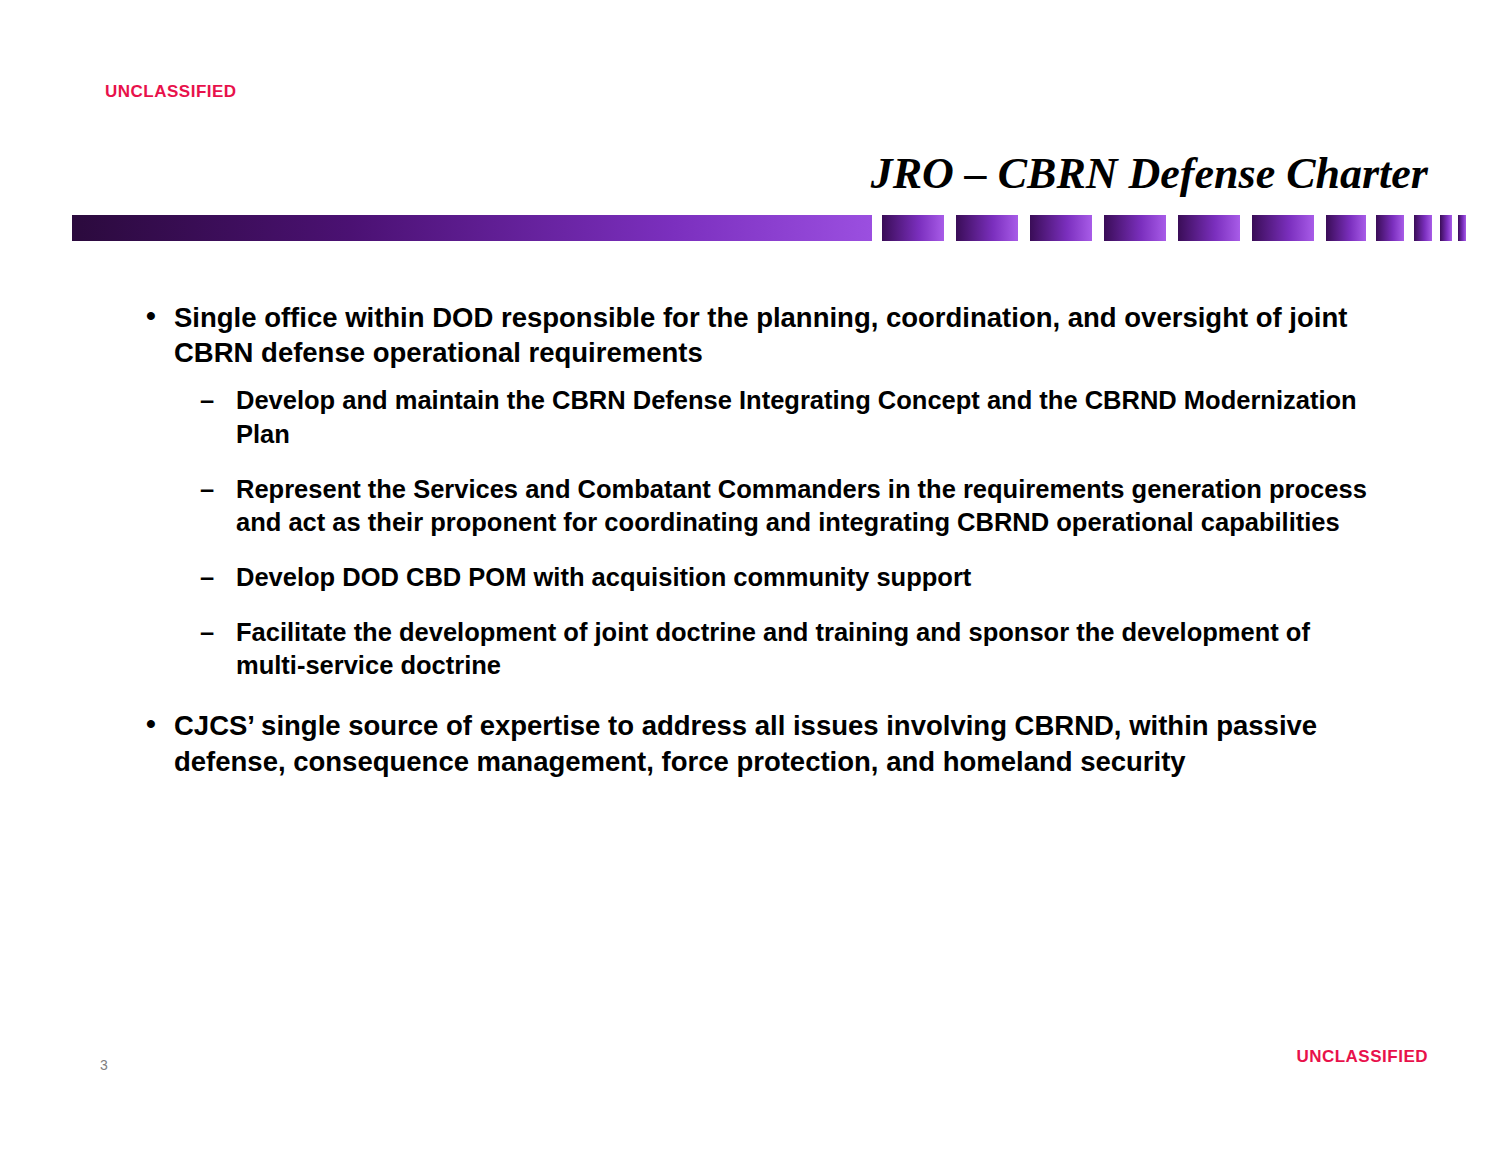UNCLASSIFIED
JRO – CBRN Defense Charter
Single office within DOD responsible for the planning, coordination, and oversight of joint CBRN defense operational requirements
Develop and maintain the CBRN Defense Integrating Concept and the CBRND Modernization Plan
Represent the Services and Combatant Commanders in the requirements generation process and act as their proponent for coordinating and integrating CBRND operational capabilities
Develop DOD CBD POM with acquisition community support
Facilitate the development of joint doctrine and training and sponsor the development of multi-service doctrine
CJCS’ single source of expertise to address all issues involving CBRND, within passive defense, consequence management, force protection, and homeland security
3
UNCLASSIFIED